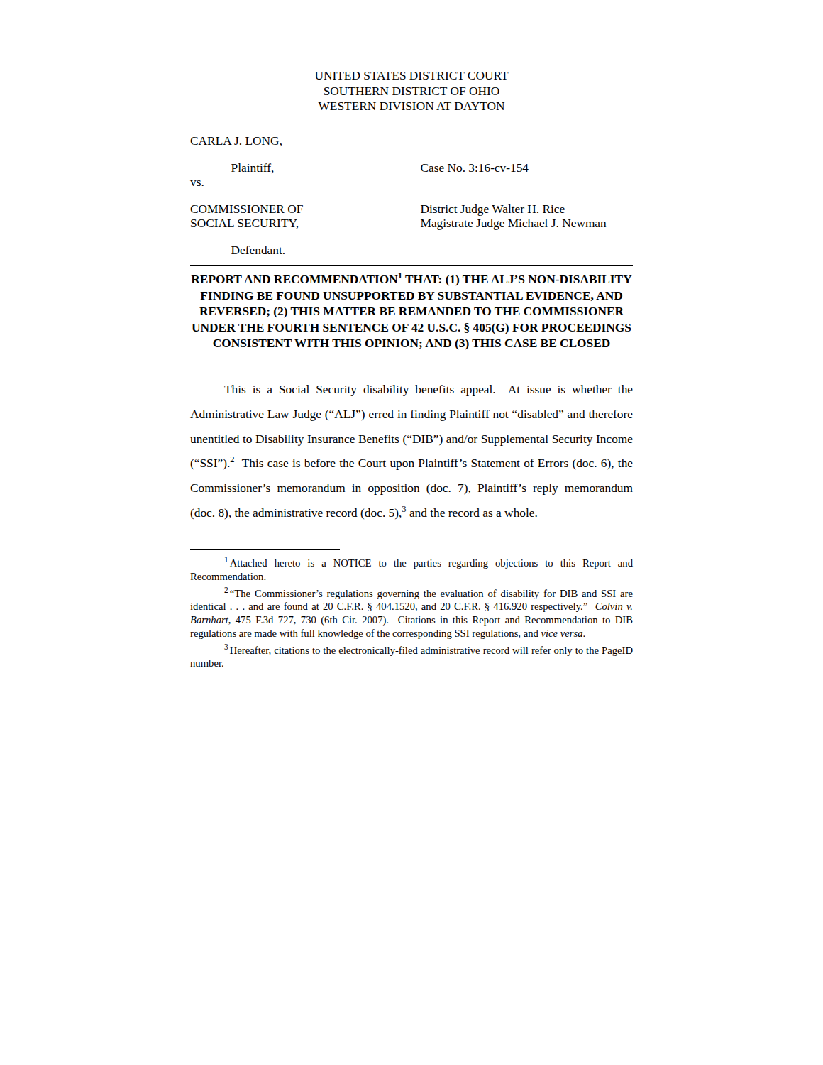UNITED STATES DISTRICT COURT
SOUTHERN DISTRICT OF OHIO
WESTERN DIVISION AT DAYTON
| CARLA J. LONG, | |
| Plaintiff, vs. | Case No. 3:16-cv-154 |
| COMMISSIONER OF SOCIAL SECURITY, | District Judge Walter H. Rice Magistrate Judge Michael J. Newman |
| Defendant. | |
Report and Recommendation1 that: (1) the ALJ’s non-disability finding be found unsupported by substantial evidence, and reversed; (2) this matter be remanded to the Commissioner under the fourth sentence of 42 U.S.C. § 405(g) for proceedings consistent with this opinion; and (3) this case be closed
This is a Social Security disability benefits appeal. At issue is whether the Administrative Law Judge (“ALJ”) erred in finding Plaintiff not “disabled” and therefore unentitled to Disability Insurance Benefits (“DIB”) and/or Supplemental Security Income (“SSI”).2 This case is before the Court upon Plaintiff’s Statement of Errors (doc. 6), the Commissioner’s memorandum in opposition (doc. 7), Plaintiff’s reply memorandum (doc. 8), the administrative record (doc. 5),3 and the record as a whole.
1 Attached hereto is a NOTICE to the parties regarding objections to this Report and Recommendation.
2“The Commissioner’s regulations governing the evaluation of disability for DIB and SSI are identical . . . and are found at 20 C.F.R. § 404.1520, and 20 C.F.R. § 416.920 respectively.” Colvin v. Barnhart, 475 F.3d 727, 730 (6th Cir. 2007). Citations in this Report and Recommendation to DIB regulations are made with full knowledge of the corresponding SSI regulations, and vice versa.
3 Hereafter, citations to the electronically-filed administrative record will refer only to the PageID number.